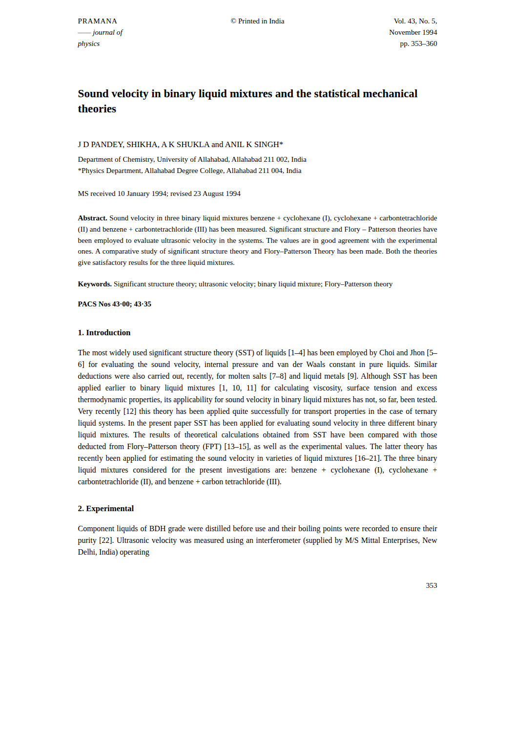PRAMANA
—— journal of
physics
© Printed in India
Vol. 43, No. 5,
November 1994
pp. 353–360
Sound velocity in binary liquid mixtures and the statistical mechanical theories
J D PANDEY, SHIKHA, A K SHUKLA and ANIL K SINGH*
Department of Chemistry, University of Allahabad, Allahabad 211 002, India
*Physics Department, Allahabad Degree College, Allahabad 211 004, India
MS received 10 January 1994; revised 23 August 1994
Abstract. Sound velocity in three binary liquid mixtures benzene + cyclohexane (I), cyclohexane + carbontetrachloride (II) and benzene + carbontetrachloride (III) has been measured. Significant structure and Flory – Patterson theories have been employed to evaluate ultrasonic velocity in the systems. The values are in good agreement with the experimental ones. A comparative study of significant structure theory and Flory–Patterson Theory has been made. Both the theories give satisfactory results for the three liquid mixtures.
Keywords. Significant structure theory; ultrasonic velocity; binary liquid mixture; Flory–Patterson theory
PACS Nos 43·00; 43·35
1. Introduction
The most widely used significant structure theory (SST) of liquids [1–4] has been employed by Choi and Jhon [5–6] for evaluating the sound velocity, internal pressure and van der Waals constant in pure liquids. Similar deductions were also carried out, recently, for molten salts [7–8] and liquid metals [9]. Although SST has been applied earlier to binary liquid mixtures [1, 10, 11] for calculating viscosity, surface tension and excess thermodynamic properties, its applicability for sound velocity in binary liquid mixtures has not, so far, been tested. Very recently [12] this theory has been applied quite successfully for transport properties in the case of ternary liquid systems. In the present paper SST has been applied for evaluating sound velocity in three different binary liquid mixtures. The results of theoretical calculations obtained from SST have been compared with those deducted from Flory–Patterson theory (FPT) [13–15], as well as the experimental values. The latter theory has recently been applied for estimating the sound velocity in varieties of liquid mixtures [16–21]. The three binary liquid mixtures considered for the present investigations are: benzene + cyclohexane (I), cyclohexane + carbontetrachloride (II), and benzene + carbon tetrachloride (III).
2. Experimental
Component liquids of BDH grade were distilled before use and their boiling points were recorded to ensure their purity [22]. Ultrasonic velocity was measured using an interferometer (supplied by M/S Mittal Enterprises, New Delhi, India) operating
353